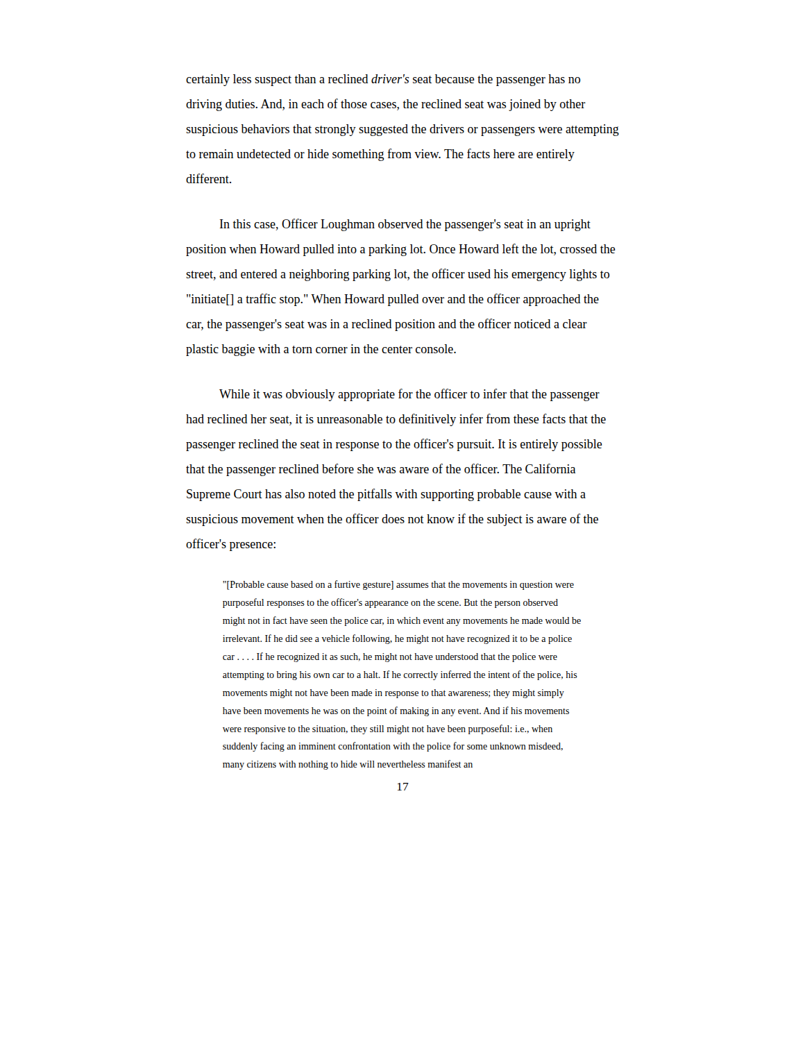certainly less suspect than a reclined driver's seat because the passenger has no driving duties. And, in each of those cases, the reclined seat was joined by other suspicious behaviors that strongly suggested the drivers or passengers were attempting to remain undetected or hide something from view. The facts here are entirely different.
In this case, Officer Loughman observed the passenger's seat in an upright position when Howard pulled into a parking lot. Once Howard left the lot, crossed the street, and entered a neighboring parking lot, the officer used his emergency lights to "initiate[] a traffic stop." When Howard pulled over and the officer approached the car, the passenger's seat was in a reclined position and the officer noticed a clear plastic baggie with a torn corner in the center console.
While it was obviously appropriate for the officer to infer that the passenger had reclined her seat, it is unreasonable to definitively infer from these facts that the passenger reclined the seat in response to the officer's pursuit. It is entirely possible that the passenger reclined before she was aware of the officer. The California Supreme Court has also noted the pitfalls with supporting probable cause with a suspicious movement when the officer does not know if the subject is aware of the officer's presence:
"[Probable cause based on a furtive gesture] assumes that the movements in question were purposeful responses to the officer's appearance on the scene. But the person observed might not in fact have seen the police car, in which event any movements he made would be irrelevant. If he did see a vehicle following, he might not have recognized it to be a police car . . . . If he recognized it as such, he might not have understood that the police were attempting to bring his own car to a halt. If he correctly inferred the intent of the police, his movements might not have been made in response to that awareness; they might simply have been movements he was on the point of making in any event. And if his movements were responsive to the situation, they still might not have been purposeful: i.e., when suddenly facing an imminent confrontation with the police for some unknown misdeed, many citizens with nothing to hide will nevertheless manifest an
17